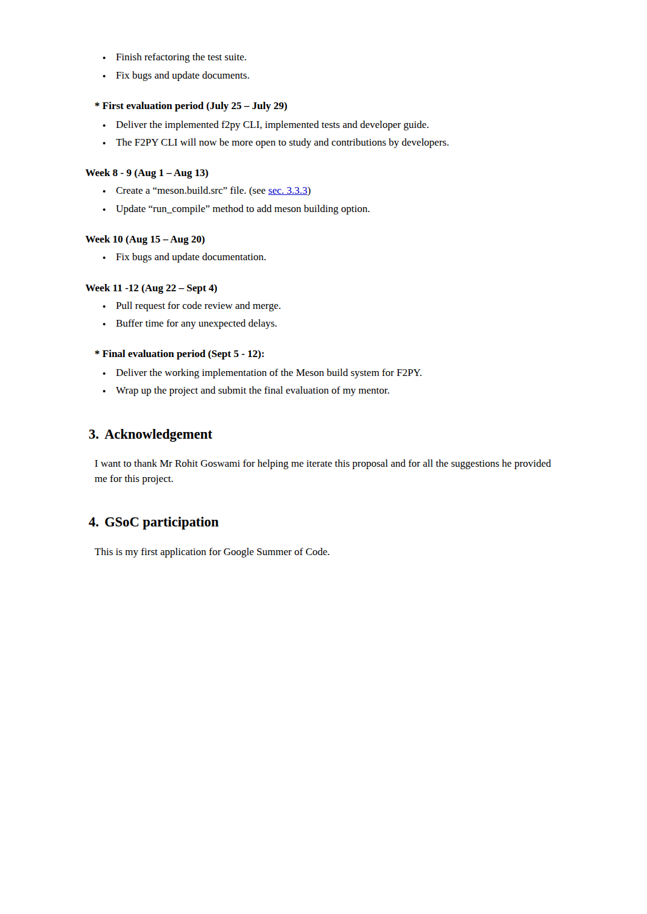Finish refactoring the test suite.
Fix bugs and update documents.
* First evaluation period (July 25 – July 29)
Deliver the implemented f2py CLI, implemented tests and developer guide.
The F2PY CLI will now be more open to study and contributions by developers.
Week 8 - 9 (Aug 1 – Aug 13)
Create a “meson.build.src” file. (see sec. 3.3.3)
Update “run_compile” method to add meson building option.
Week 10 (Aug 15 – Aug 20)
Fix bugs and update documentation.
Week 11 -12 (Aug 22 – Sept 4)
Pull request for code review and merge.
Buffer time for any unexpected delays.
* Final evaluation period (Sept 5 - 12):
Deliver the working implementation of the Meson build system for F2PY.
Wrap up the project and submit the final evaluation of my mentor.
3. Acknowledgement
I want to thank Mr Rohit Goswami for helping me iterate this proposal and for all the suggestions he provided me for this project.
4. GSoC participation
This is my first application for Google Summer of Code.